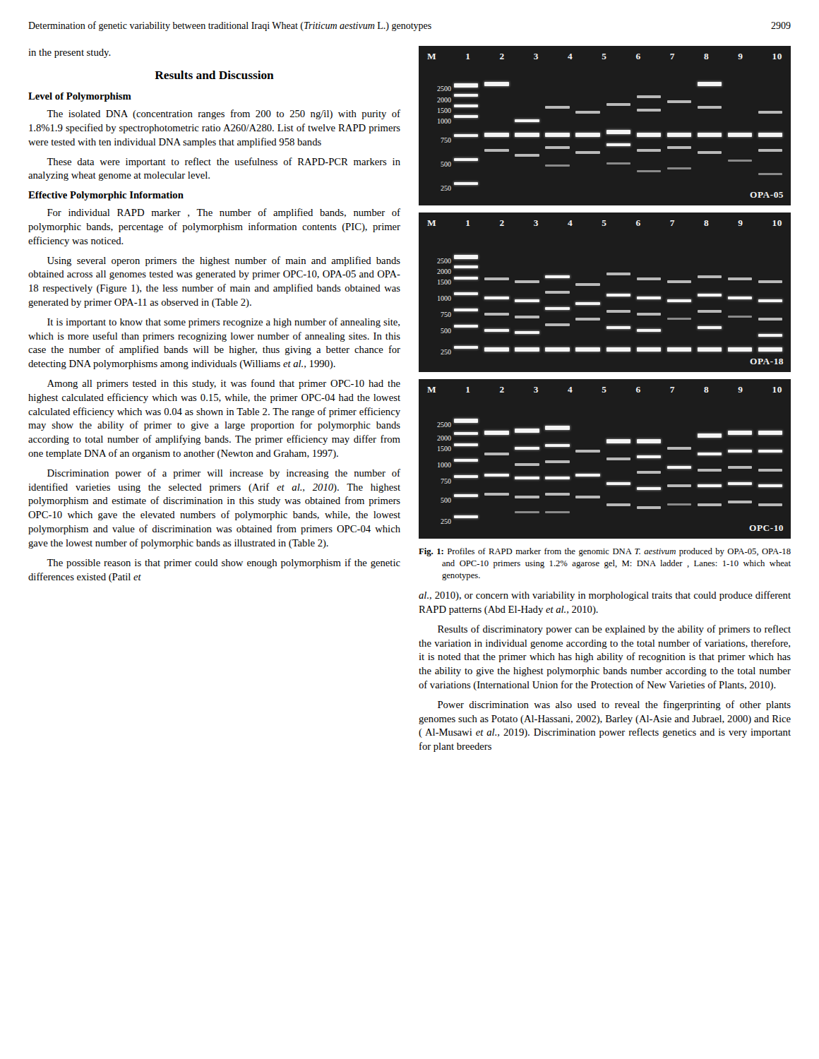Determination of genetic variability between traditional Iraqi Wheat (Triticum aestivum L.) genotypes
2909
in the present study.
Results and Discussion
Level of Polymorphism
The isolated DNA (concentration ranges from 200 to 250 ng/ìl) with purity of 1.8%1.9 specified by spectrophotometric ratio A260/A280. List of twelve RAPD primers were tested with ten individual DNA samples that amplified 958 bands
These data were important to reflect the usefulness of RAPD-PCR markers in analyzing wheat genome at molecular level.
Effective Polymorphic Information
For individual RAPD marker , The number of amplified bands, number of polymorphic bands, percentage of polymorphism information contents (PIC), primer efficiency was noticed.
Using several operon primers the highest number of main and amplified bands obtained across all genomes tested was generated by primer OPC-10, OPA-05 and OPA-18 respectively (Figure 1), the less number of main and amplified bands obtained was generated by primer OPA-11 as observed in (Table 2).
It is important to know that some primers recognize a high number of annealing site, which is more useful than primers recognizing lower number of annealing sites. In this case the number of amplified bands will be higher, thus giving a better chance for detecting DNA polymorphisms among individuals (Williams et al., 1990).
Among all primers tested in this study, it was found that primer OPC-10 had the highest calculated efficiency which was 0.15, while, the primer OPC-04 had the lowest calculated efficiency which was 0.04 as shown in Table 2. The range of primer efficiency may show the ability of primer to give a large proportion for polymorphic bands according to total number of amplifying bands. The primer efficiency may differ from one template DNA of an organism to another (Newton and Graham, 1997).
Discrimination power of a primer will increase by increasing the number of identified varieties using the selected primers (Arif et al., 2010). The highest polymorphism and estimate of discrimination in this study was obtained from primers OPC-10 which gave the elevated numbers of polymorphic bands, while, the lowest polymorphism and value of discrimination was obtained from primers OPC-04 which gave the lowest number of polymorphic bands as illustrated in (Table 2).
The possible reason is that primer could show enough polymorphism if the genetic differences existed (Patil et
M 12345678910
2500 2000 1500 1000 750 500 250
OPA-05
M 12345678910
2500 2000 1500 1000 750 500 250
OPA-18
M 12345678910
2500 2000 1500 1000 750 500 250
OPC-10
Fig. 1: Profiles of RAPD marker from the genomic DNA T. aestivum produced by OPA-05, OPA-18 and OPC-10 primers using 1.2% agarose gel, M: DNA ladder , Lanes: 1-10 which wheat genotypes.
al., 2010), or concern with variability in morphological traits that could produce different RAPD patterns (Abd El-Hady et al., 2010).
Results of discriminatory power can be explained by the ability of primers to reflect the variation in individual genome according to the total number of variations, therefore, it is noted that the primer which has high ability of recognition is that primer which has the ability to give the highest polymorphic bands number according to the total number of variations (International Union for the Protection of New Varieties of Plants, 2010).
Power discrimination was also used to reveal the fingerprinting of other plants genomes such as Potato (Al-Hassani, 2002), Barley (Al-Asie and Jubrael, 2000) and Rice ( Al-Musawi et al., 2019). Discrimination power reflects genetics and is very important for plant breeders